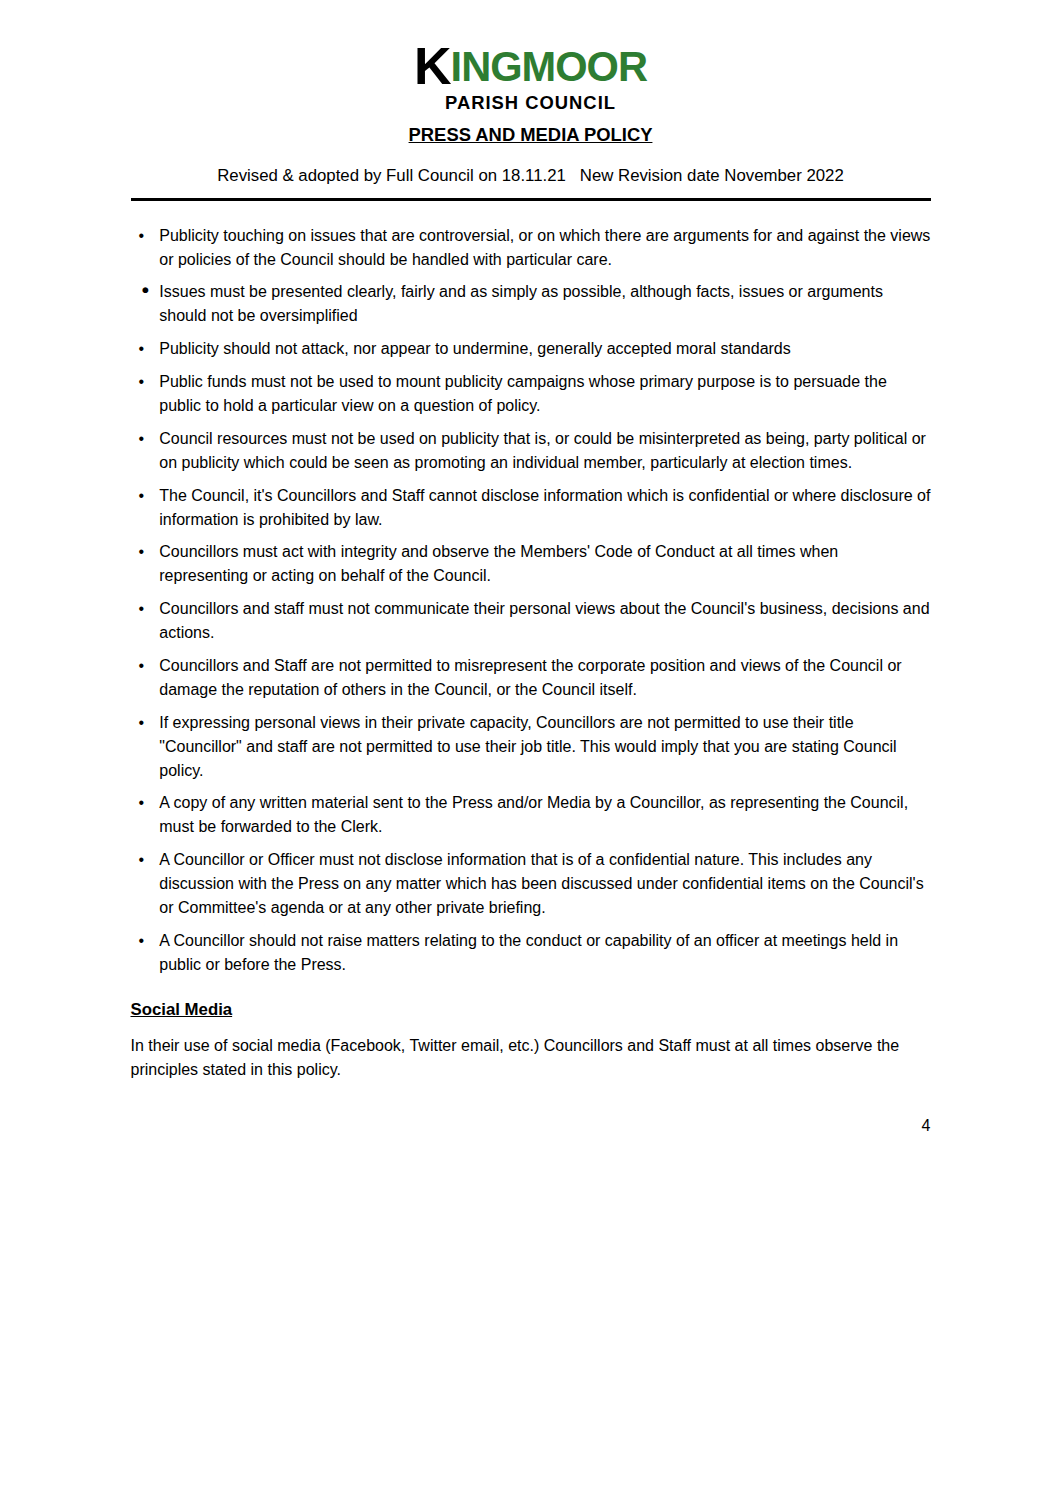KINGMOOR
PARISH COUNCIL
PRESS AND MEDIA POLICY
Revised & adopted by Full Council on 18.11.21 New Revision date November 2022
Publicity touching on issues that are controversial, or on which there are arguments for and against the views or policies of the Council should be handled with particular care.
Issues must be presented clearly, fairly and as simply as possible, although facts, issues or arguments should not be oversimplified
Publicity should not attack, nor appear to undermine, generally accepted moral standards
Public funds must not be used to mount publicity campaigns whose primary purpose is to persuade the public to hold a particular view on a question of policy.
Council resources must not be used on publicity that is, or could be misinterpreted as being, party political or on publicity which could be seen as promoting an individual member, particularly at election times.
The Council, it's Councillors and Staff cannot disclose information which is confidential or where disclosure of information is prohibited by law.
Councillors must act with integrity and observe the Members' Code of Conduct at all times when representing or acting on behalf of the Council.
Councillors and staff must not communicate their personal views about the Council's business, decisions and actions.
Councillors and Staff are not permitted to misrepresent the corporate position and views of the Council or damage the reputation of others in the Council, or the Council itself.
If expressing personal views in their private capacity, Councillors are not permitted to use their title "Councillor" and staff are not permitted to use their job title. This would imply that you are stating Council policy.
A copy of any written material sent to the Press and/or Media by a Councillor, as representing the Council, must be forwarded to the Clerk.
A Councillor or Officer must not disclose information that is of a confidential nature. This includes any discussion with the Press on any matter which has been discussed under confidential items on the Council's or Committee's agenda or at any other private briefing.
A Councillor should not raise matters relating to the conduct or capability of an officer at meetings held in public or before the Press.
Social Media
In their use of social media (Facebook, Twitter email, etc.) Councillors and Staff must at all times observe the principles stated in this policy.
4